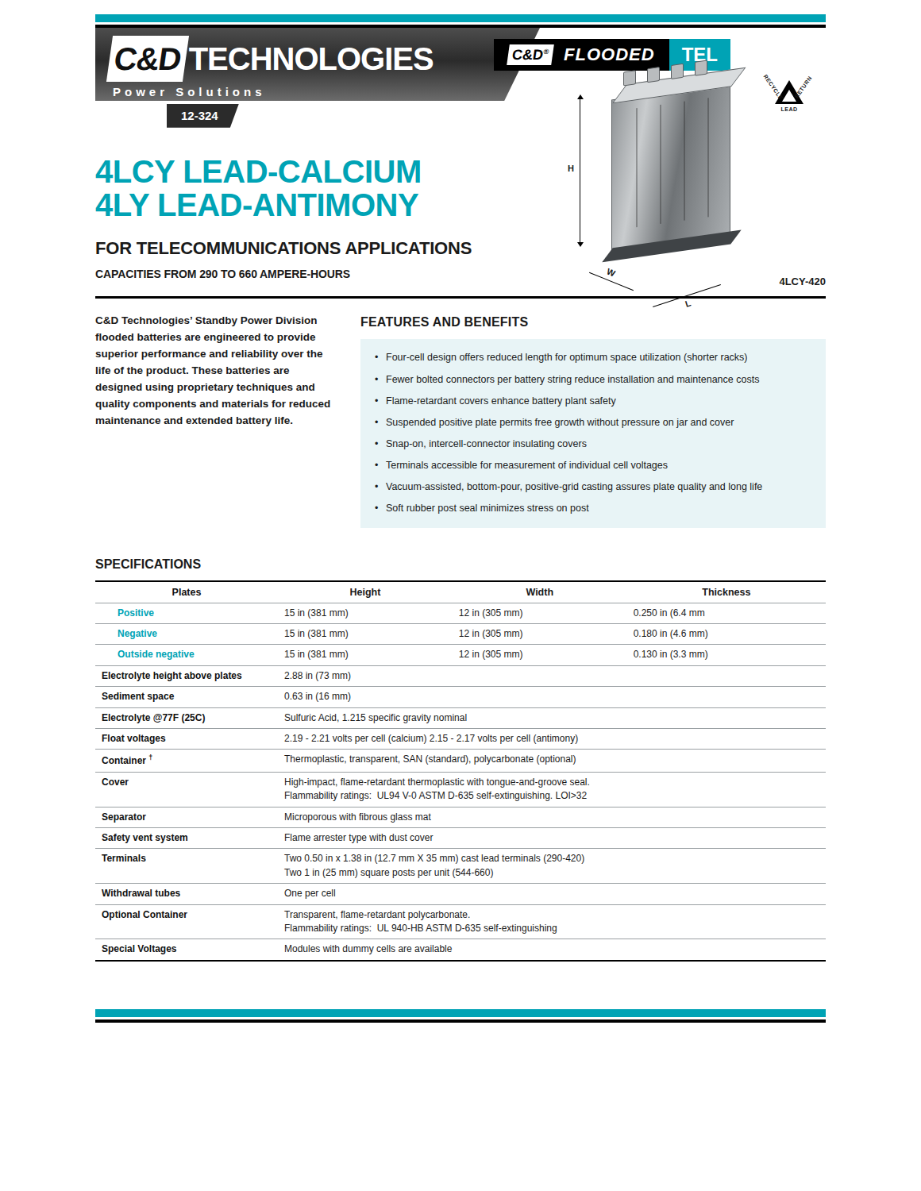C&D TECHNOLOGIES
Power Solutions
12-324
C&D® FLOODED
TEL
RETURN RECYCLE
LEAD
H
W
L
4LCY-420
4LCY LEAD-CALCIUM
4LY LEAD-ANTIMONY
FOR TELECOMMUNICATIONS APPLICATIONS
CAPACITIES FROM 290 TO 660 AMPERE-HOURS
C&D Technologies’ Standby Power Division flooded batteries are engineered to provide superior performance and reliability over the life of the product. These batteries are designed using proprietary techniques and quality components and materials for reduced maintenance and extended battery life.
FEATURES AND BENEFITS
Four-cell design offers reduced length for optimum space utilization (shorter racks)
Fewer bolted connectors per battery string reduce installation and maintenance costs
Flame-retardant covers enhance battery plant safety
Suspended positive plate permits free growth without pressure on jar and cover
Snap-on, intercell-connector insulating covers
Terminals accessible for measurement of individual cell voltages
Vacuum-assisted, bottom-pour, positive-grid casting assures plate quality and long life
Soft rubber post seal minimizes stress on post
SPECIFICATIONS
| Plates | Height | Width | Thickness |
| --- | --- | --- | --- |
| Positive | 15 in (381 mm) | 12 in (305 mm) | 0.250 in (6.4 mm |
| Negative | 15 in (381 mm) | 12 in (305 mm) | 0.180 in (4.6 mm) |
| Outside negative | 15 in (381 mm) | 12 in (305 mm) | 0.130 in (3.3 mm) |
| Electrolyte height above plates | 2.88 in (73 mm) |
| Sediment space | 0.63 in (16 mm) |
| Electrolyte @77F (25C) | Sulfuric Acid, 1.215 specific gravity nominal |
| Float voltages | 2.19 - 2.21 volts per cell (calcium) 2.15 - 2.17 volts per cell (antimony) |
| Container † | Thermoplastic, transparent, SAN (standard), polycarbonate (optional) |
| Cover | High-impact, flame-retardant thermoplastic with tongue-and-groove seal. Flammability ratings: UL94 V-0 ASTM D-635 self-extinguishing. LOI>32 |
| Separator | Microporous with fibrous glass mat |
| Safety vent system | Flame arrester type with dust cover |
| Terminals | Two 0.50 in x 1.38 in (12.7 mm X 35 mm) cast lead terminals (290-420) Two 1 in (25 mm) square posts per unit (544-660) |
| Withdrawal tubes | One per cell |
| Optional Container | Transparent, flame-retardant polycarbonate. Flammability ratings: UL 940-HB ASTM D-635 self-extinguishing |
| Special Voltages | Modules with dummy cells are available |